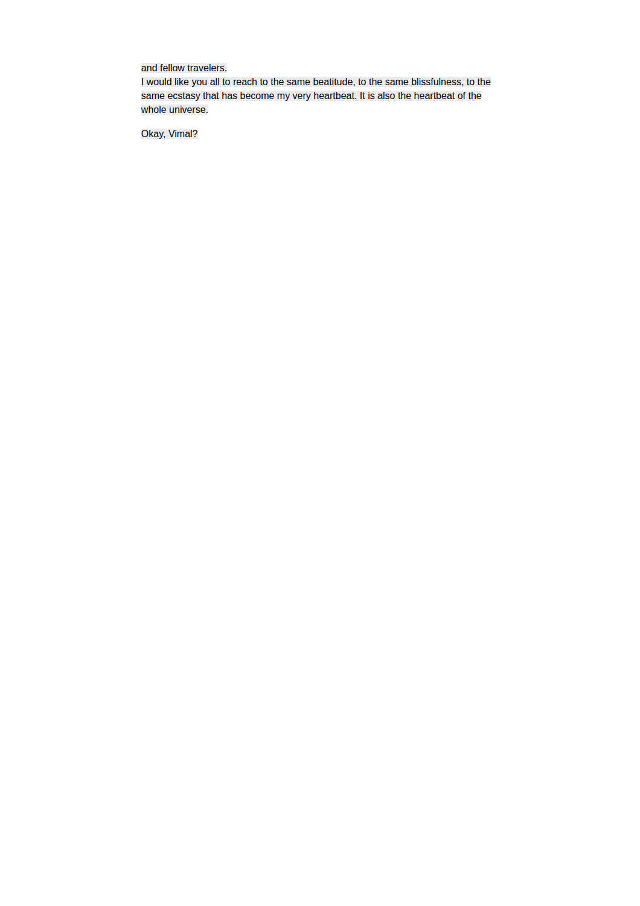and fellow travelers.
I would like you all to reach to the same beatitude, to the same blissfulness, to the same ecstasy that has become my very heartbeat. It is also the heartbeat of the whole universe.
Okay, Vimal?